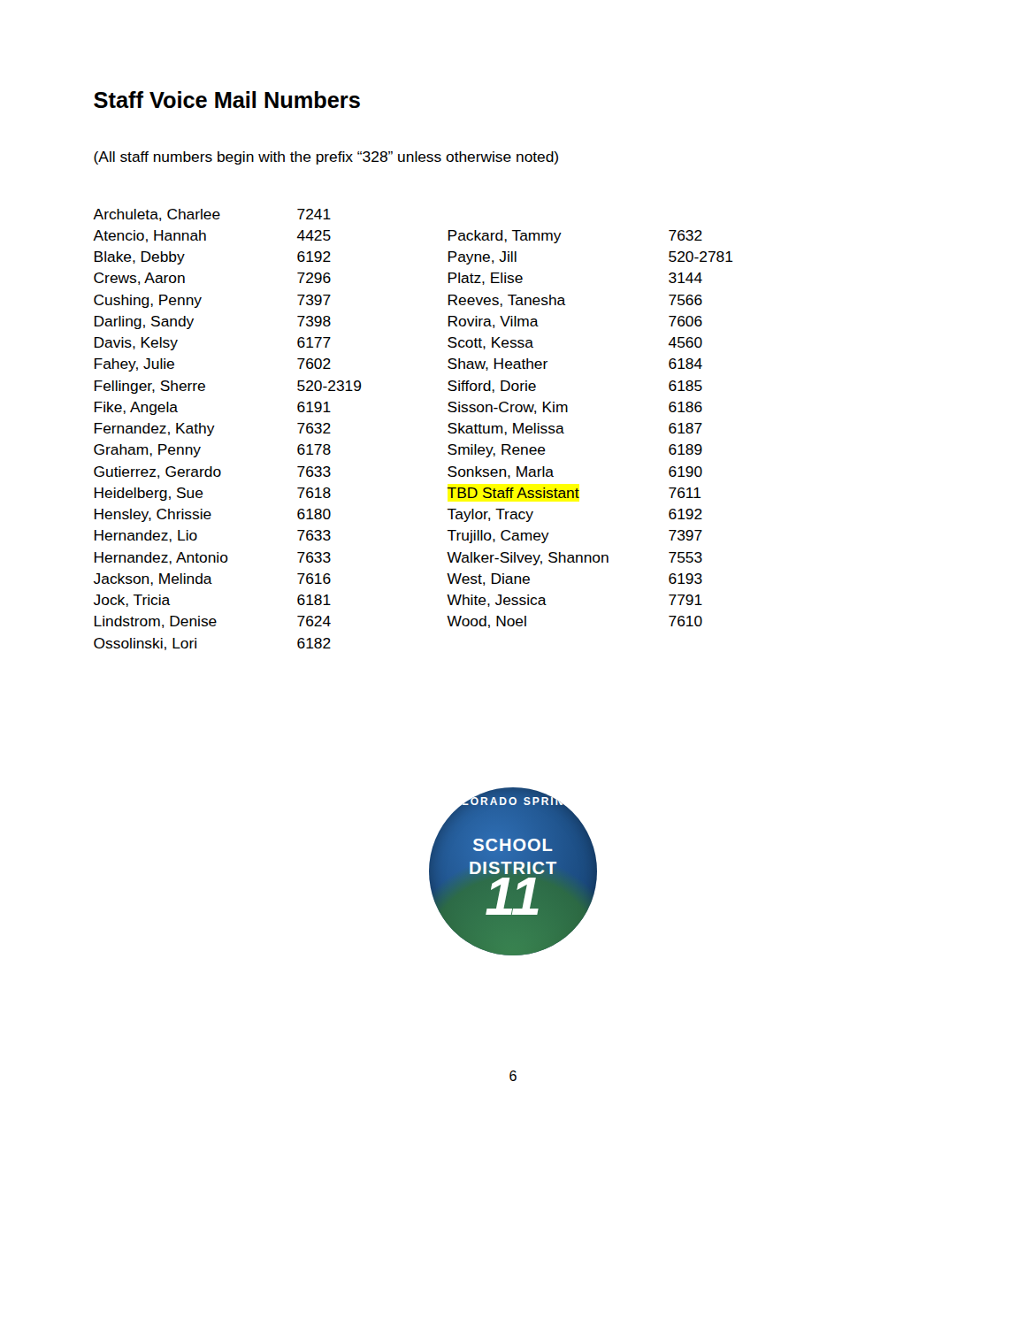Staff Voice Mail Numbers
(All staff numbers begin with the prefix “328” unless otherwise noted)
| Archuleta, Charlee | 7241 | | |
| Atencio, Hannah | 4425 | Packard, Tammy | 7632 |
| Blake, Debby | 6192 | Payne, Jill | 520-2781 |
| Crews, Aaron | 7296 | Platz, Elise | 3144 |
| Cushing, Penny | 7397 | Reeves, Tanesha | 7566 |
| Darling, Sandy | 7398 | Rovira, Vilma | 7606 |
| Davis, Kelsy | 6177 | Scott, Kessa | 4560 |
| Fahey, Julie | 7602 | Shaw, Heather | 6184 |
| Fellinger, Sherre | 520-2319 | Sifford, Dorie | 6185 |
| Fike, Angela | 6191 | Sisson-Crow, Kim | 6186 |
| Fernandez, Kathy | 7632 | Skattum, Melissa | 6187 |
| Graham, Penny | 6178 | Smiley, Renee | 6189 |
| Gutierrez, Gerardo | 7633 | Sonksen, Marla | 6190 |
| Heidelberg, Sue | 7618 | TBD Staff Assistant | 7611 |
| Hensley, Chrissie | 6180 | Taylor, Tracy | 6192 |
| Hernandez, Lio | 7633 | Trujillo, Camey | 7397 |
| Hernandez, Antonio | 7633 | Walker-Silvey, Shannon | 7553 |
| Jackson, Melinda | 7616 | West, Diane | 6193 |
| Jock, Tricia | 6181 | White, Jessica | 7791 |
| Lindstrom, Denise | 7624 | Wood, Noel | 7610 |
| Ossolinski, Lori | 6182 | | |
COLORADO SPRINGS
SCHOOL
DISTRICT
11
6